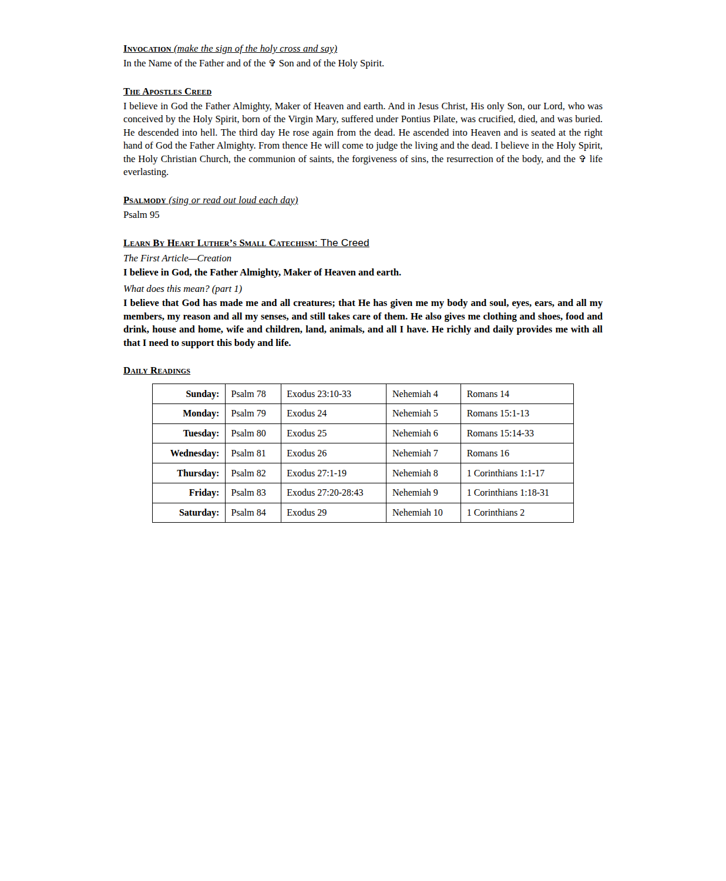Invocation (make the sign of the holy cross and say)
In the Name of the Father and of the ✞ Son and of the Holy Spirit.
The Apostles Creed
I believe in God the Father Almighty, Maker of Heaven and earth. And in Jesus Christ, His only Son, our Lord, who was conceived by the Holy Spirit, born of the Virgin Mary, suffered under Pontius Pilate, was crucified, died, and was buried. He descended into hell. The third day He rose again from the dead. He ascended into Heaven and is seated at the right hand of God the Father Almighty. From thence He will come to judge the living and the dead. I believe in the Holy Spirit, the Holy Christian Church, the communion of saints, the forgiveness of sins, the resurrection of the body, and the ✞ life everlasting.
Psalmody (sing or read out loud each day)
Psalm 95
Learn By Heart Luther’s Small Catechism: The Creed
The First Article—Creation
I believe in God, the Father Almighty, Maker of Heaven and earth.
What does this mean? (part 1)
I believe that God has made me and all creatures; that He has given me my body and soul, eyes, ears, and all my members, my reason and all my senses, and still takes care of them. He also gives me clothing and shoes, food and drink, house and home, wife and children, land, animals, and all I have. He richly and daily provides me with all that I need to support this body and life.
Daily Readings
| Sunday: | Psalm 78 | Exodus 23:10-33 | Nehemiah 4 | Romans 14 |
| Monday: | Psalm 79 | Exodus 24 | Nehemiah 5 | Romans 15:1-13 |
| Tuesday: | Psalm 80 | Exodus 25 | Nehemiah 6 | Romans 15:14-33 |
| Wednesday: | Psalm 81 | Exodus 26 | Nehemiah 7 | Romans 16 |
| Thursday: | Psalm 82 | Exodus 27:1-19 | Nehemiah 8 | 1 Corinthians 1:1-17 |
| Friday: | Psalm 83 | Exodus 27:20-28:43 | Nehemiah 9 | 1 Corinthians 1:18-31 |
| Saturday: | Psalm 84 | Exodus 29 | Nehemiah 10 | 1 Corinthians 2 |